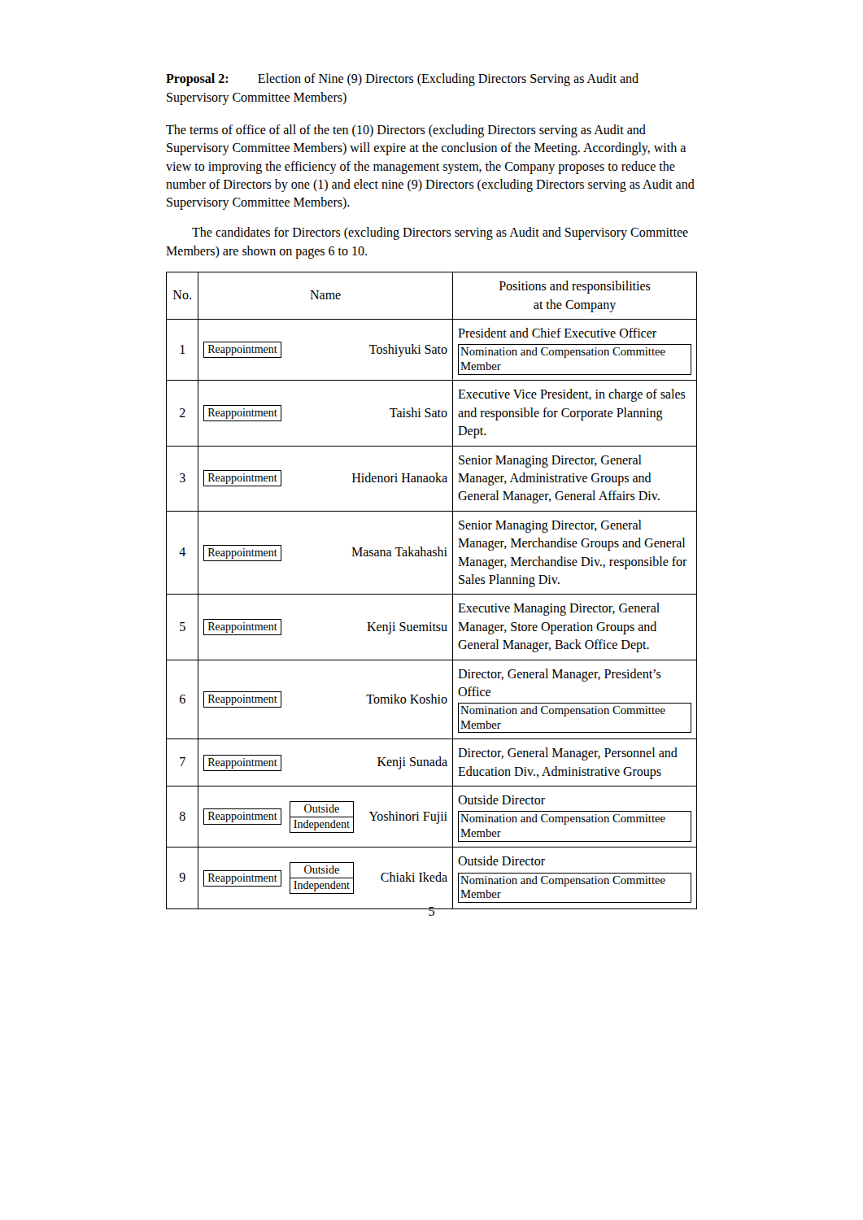Proposal 2: Election of Nine (9) Directors (Excluding Directors Serving as Audit and Supervisory Committee Members)
The terms of office of all of the ten (10) Directors (excluding Directors serving as Audit and Supervisory Committee Members) will expire at the conclusion of the Meeting. Accordingly, with a view to improving the efficiency of the management system, the Company proposes to reduce the number of Directors by one (1) and elect nine (9) Directors (excluding Directors serving as Audit and Supervisory Committee Members).
The candidates for Directors (excluding Directors serving as Audit and Supervisory Committee Members) are shown on pages 6 to 10.
| No. | Name | Positions and responsibilities at the Company |
| --- | --- | --- |
| 1 | Reappointment Toshiyuki Sato | President and Chief Executive Officer Nomination and Compensation Committee Member |
| 2 | Reappointment Taishi Sato | Executive Vice President, in charge of sales and responsible for Corporate Planning Dept. |
| 3 | Reappointment Hidenori Hanaoka | Senior Managing Director, General Manager, Administrative Groups and General Manager, General Affairs Div. |
| 4 | Reappointment Masana Takahashi | Senior Managing Director, General Manager, Merchandise Groups and General Manager, Merchandise Div., responsible for Sales Planning Div. |
| 5 | Reappointment Kenji Suemitsu | Executive Managing Director, General Manager, Store Operation Groups and General Manager, Back Office Dept. |
| 6 | Reappointment Tomiko Koshio | Director, General Manager, President’s Office Nomination and Compensation Committee Member |
| 7 | Reappointment Kenji Sunada | Director, General Manager, Personnel and Education Div., Administrative Groups |
| 8 | Reappointment Outside Independent Yoshinori Fujii | Outside Director Nomination and Compensation Committee Member |
| 9 | Reappointment Outside Independent Chiaki Ikeda | Outside Director Nomination and Compensation Committee Member |
5